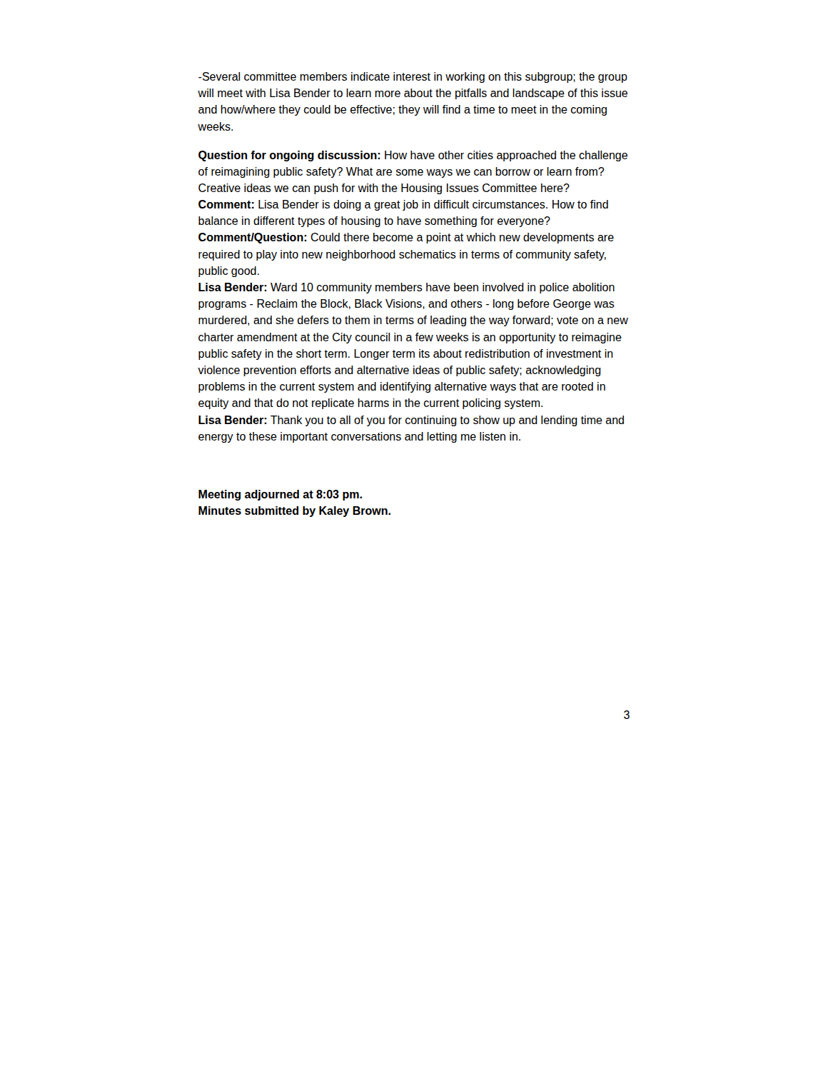-Several committee members indicate interest in working on this subgroup; the group will meet with Lisa Bender to learn more about the pitfalls and landscape of this issue and how/where they could be effective; they will find a time to meet in the coming weeks.
Question for ongoing discussion: How have other cities approached the challenge of reimagining public safety? What are some ways we can borrow or learn from? Creative ideas we can push for with the Housing Issues Committee here?
Comment: Lisa Bender is doing a great job in difficult circumstances. How to find balance in different types of housing to have something for everyone?
Comment/Question: Could there become a point at which new developments are required to play into new neighborhood schematics in terms of community safety, public good.
Lisa Bender: Ward 10 community members have been involved in police abolition programs - Reclaim the Block, Black Visions, and others - long before George was murdered, and she defers to them in terms of leading the way forward; vote on a new charter amendment at the City council in a few weeks is an opportunity to reimagine public safety in the short term. Longer term its about redistribution of investment in violence prevention efforts and alternative ideas of public safety; acknowledging problems in the current system and identifying alternative ways that are rooted in equity and that do not replicate harms in the current policing system.
Lisa Bender: Thank you to all of you for continuing to show up and lending time and energy to these important conversations and letting me listen in.
Meeting adjourned at 8:03 pm.
Minutes submitted by Kaley Brown.
3